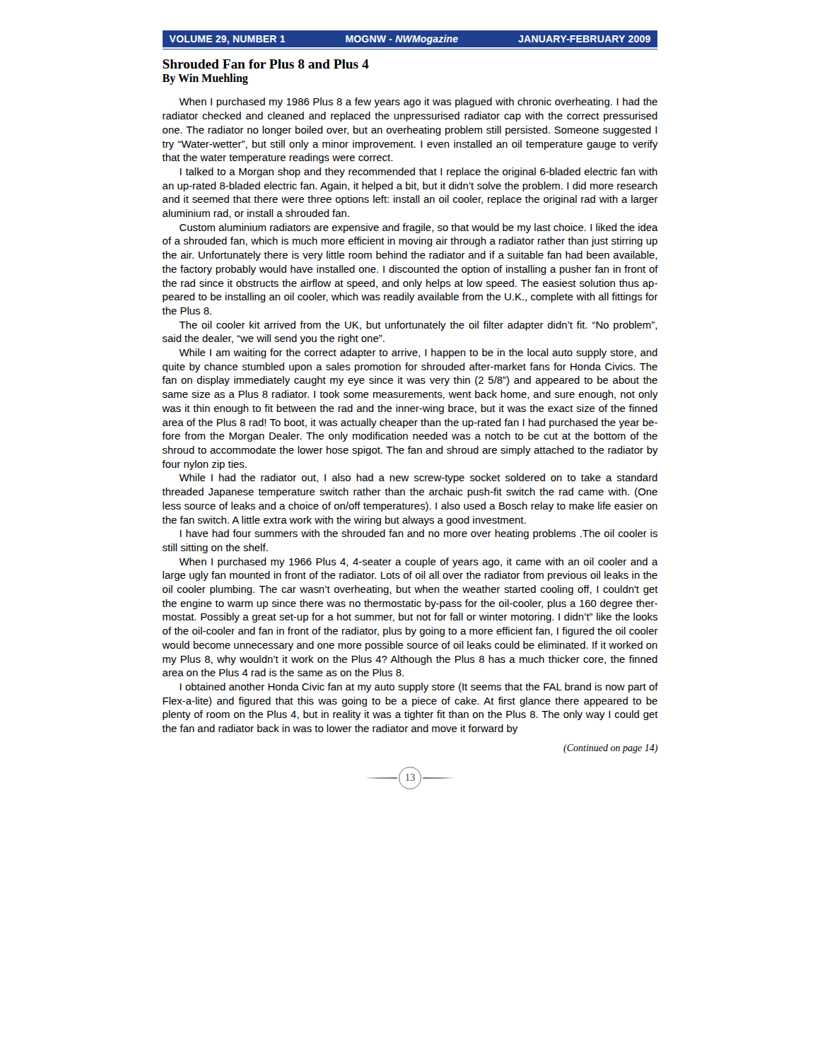VOLUME 29, NUMBER 1 MOGNW - NWMogazine JANUARY-FEBRUARY 2009
Shrouded Fan for Plus 8 and Plus 4
By Win Muehling
When I purchased my 1986 Plus 8 a few years ago it was plagued with chronic overheating. I had the radiator checked and cleaned and replaced the unpressurised radiator cap with the correct pressurised one. The radiator no longer boiled over, but an overheating problem still persisted. Someone suggested I try “Water-wetter”, but still only a minor improvement. I even installed an oil temperature gauge to verify that the water temperature readings were correct.
I talked to a Morgan shop and they recommended that I replace the original 6-bladed electric fan with an up-rated 8-bladed electric fan. Again, it helped a bit, but it didn’t solve the problem. I did more research and it seemed that there were three options left: install an oil cooler, replace the original rad with a larger aluminium rad, or install a shrouded fan.
Custom aluminium radiators are expensive and fragile, so that would be my last choice. I liked the idea of a shrouded fan, which is much more efficient in moving air through a radiator rather than just stirring up the air. Unfortunately there is very little room behind the radiator and if a suitable fan had been available, the factory probably would have installed one. I discounted the option of installing a pusher fan in front of the rad since it obstructs the airflow at speed, and only helps at low speed. The easiest solution thus appeared to be installing an oil cooler, which was readily available from the U.K., complete with all fittings for the Plus 8.
The oil cooler kit arrived from the UK, but unfortunately the oil filter adapter didn’t fit. “No problem”, said the dealer, “we will send you the right one”.
While I am waiting for the correct adapter to arrive, I happen to be in the local auto supply store, and quite by chance stumbled upon a sales promotion for shrouded after-market fans for Honda Civics. The fan on display immediately caught my eye since it was very thin (2 5/8”) and appeared to be about the same size as a Plus 8 radiator. I took some measurements, went back home, and sure enough, not only was it thin enough to fit between the rad and the inner-wing brace, but it was the exact size of the finned area of the Plus 8 rad! To boot, it was actually cheaper than the up-rated fan I had purchased the year before from the Morgan Dealer. The only modification needed was a notch to be cut at the bottom of the shroud to accommodate the lower hose spigot. The fan and shroud are simply attached to the radiator by four nylon zip ties.
While I had the radiator out, I also had a new screw-type socket soldered on to take a standard threaded Japanese temperature switch rather than the archaic push-fit switch the rad came with. (One less source of leaks and a choice of on/off temperatures). I also used a Bosch relay to make life easier on the fan switch. A little extra work with the wiring but always a good investment.
I have had four summers with the shrouded fan and no more over heating problems .The oil cooler is still sitting on the shelf.
When I purchased my 1966 Plus 4, 4-seater a couple of years ago, it came with an oil cooler and a large ugly fan mounted in front of the radiator. Lots of oil all over the radiator from previous oil leaks in the oil cooler plumbing. The car wasn’t overheating, but when the weather started cooling off, I couldn't get the engine to warm up since there was no thermostatic by-pass for the oil-cooler, plus a 160 degree thermostat. Possibly a great set-up for a hot summer, but not for fall or winter motoring. I didn’t” like the looks of the oil-cooler and fan in front of the radiator, plus by going to a more efficient fan, I figured the oil cooler would become unnecessary and one more possible source of oil leaks could be eliminated. If it worked on my Plus 8, why wouldn’t it work on the Plus 4? Although the Plus 8 has a much thicker core, the finned area on the Plus 4 rad is the same as on the Plus 8.
I obtained another Honda Civic fan at my auto supply store (It seems that the FAL brand is now part of Flex-a-lite) and figured that this was going to be a piece of cake. At first glance there appeared to be plenty of room on the Plus 4, but in reality it was a tighter fit than on the Plus 8. The only way I could get the fan and radiator back in was to lower the radiator and move it forward by
(Continued on page 14)
13